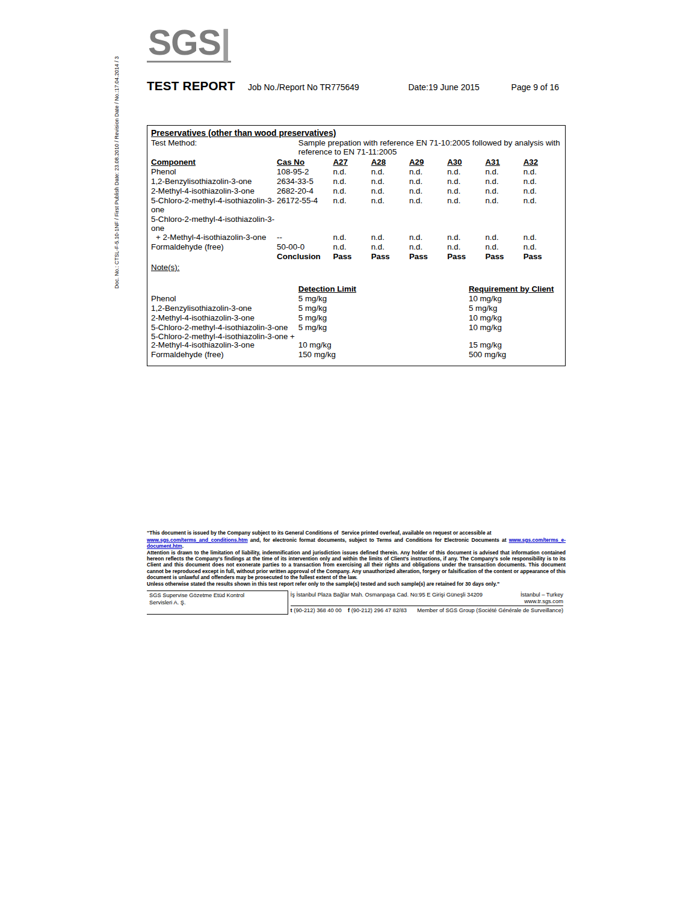Doc. No.: CTSL-F-5.10-1NF / First Publish Date: 23.08.2010 / Revision Date / No.:17.04.2014 / 3
SGS|
TEST REPORT Job No./Report No TR775649 Date:19 June 2015 Page 9 of 16
Preservatives (other than wood preservatives)
| Test Method: | Sample prepation with reference EN 71-10:2005 followed by analysis with reference to EN 71-11:2005 |
| Component | Cas No | A27 | A28 | A29 | A30 | A31 | A32 |
| Phenol | 108-95-2 | n.d. | n.d. | n.d. | n.d. | n.d. | n.d. |
| 1,2-Benzylisothiazolin-3-one | 2634-33-5 | n.d. | n.d. | n.d. | n.d. | n.d. | n.d. |
| 2-Methyl-4-isothiazolin-3-one | 2682-20-4 | n.d. | n.d. | n.d. | n.d. | n.d. | n.d. |
| 5-Chloro-2-methyl-4-isothiazolin-3-one | 26172-55-4 | n.d. | n.d. | n.d. | n.d. | n.d. | n.d. |
| 5-Chloro-2-methyl-4-isothiazolin-3-one + 2-Methyl-4-isothiazolin-3-one | -- | n.d. | n.d. | n.d. | n.d. | n.d. | n.d. |
| Formaldehyde (free) | 50-00-0 | n.d. | n.d. | n.d. | n.d. | n.d. | n.d. |
| | Conclusion | Pass | Pass | Pass | Pass | Pass | Pass |
Note(s):
| | Detection Limit | Requirement by Client |
| Phenol | 5 mg/kg | 10 mg/kg |
| 1,2-Benzylisothiazolin-3-one | 5 mg/kg | 5 mg/kg |
| 2-Methyl-4-isothiazolin-3-one | 5 mg/kg | 10 mg/kg |
| 5-Chloro-2-methyl-4-isothiazolin-3-one | 5 mg/kg | 10 mg/kg |
| 5-Chloro-2-methyl-4-isothiazolin-3-one + 2-Methyl-4-isothiazolin-3-one | 10 mg/kg | 15 mg/kg |
| Formaldehyde (free) | 150 mg/kg | 500 mg/kg |
“This document is issued by the Company subject to its General Conditions of Service printed overleaf, available on request or accessible at www.sgs.com/terms_and_conditions.htm and, for electronic format documents, subject to Terms and Conditions for Electronic Documents at www.sgs.com/terms_e-document.htm.
Attention is drawn to the limitation of liability, indemnification and jurisdiction issues defined therein. Any holder of this document is advised that information contained hereon reflects the Company’s findings at the time of its intervention only and within the limits of Client’s instructions, if any. The Company’s sole responsibility is to its Client and this document does not exonerate parties to a transaction from exercising all their rights and obligations under the transaction documents. This document cannot be reproduced except in full, without prior written approval of the Company. Any unauthorized alteration, forgery or falsification of the content or appearance of this document is unlawful and offenders may be prosecuted to the fullest extent of the law.
Unless otherwise stated the results shown in this test report refer only to the sample(s) tested and such sample(s) are retained for 30 days only.”
| SGS Supervise Gözetme Etüd Kontrol Servisleri A. Ş. | İş İstanbul Plaza Bağlar Mah. Osmanpaşa Cad. No:95 E Girişi Güneşli 34209 İstanbul – Turkey www.tr.sgs.com t (90-212) 368 40 00 f (90-212) 296 47 82/83 Member of SGS Group (Société Générale de Surveillance) |